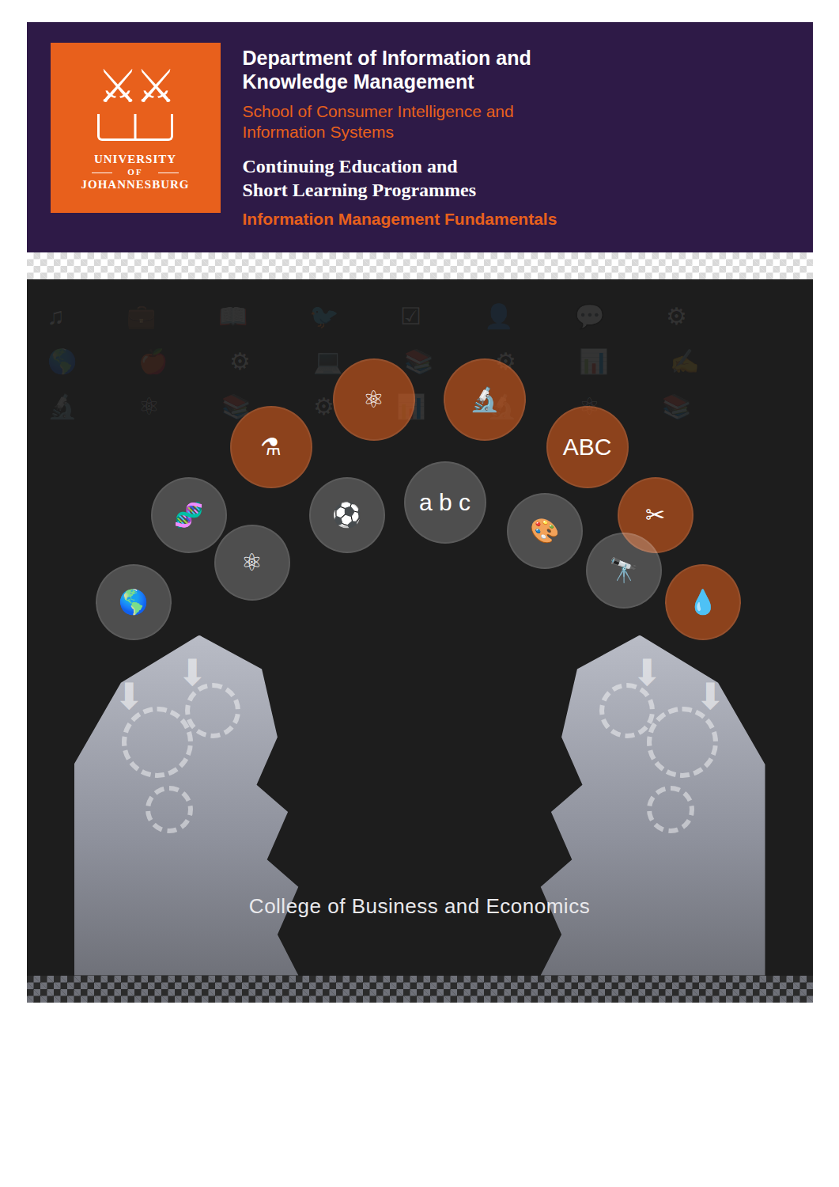⚔⚔
UNIVERSITY OF JOHANNESBURG
Department of Information and
Knowledge Management
School of Consumer Intelligence and
Information Systems
Continuing Education and
Short Learning Programmes
Information Management Fundamentals
♫ 💼 📖 🐦 ☑ 👤 💬 ⚙ 🌎 🍎 ⚙ 💻 📚 ⚙ 📊 ✍ 🔬 ⚛ 📚 ⚙ 📊 🔬 ⚛ 📚
🌎
🧬
⚗
⚛
🔬
ABC
✂
💧
⚛
⚽
a b c
🎨
🔭
⬇
⬇
⬇
⬇
College of Business and Economics
University of Johannesburg — Department of Information and Knowledge Management, School of Consumer Intelligence and Information Systems, College of Business and Economics. Continuing Education and Short Learning Programmes: Information Management Fundamentals.